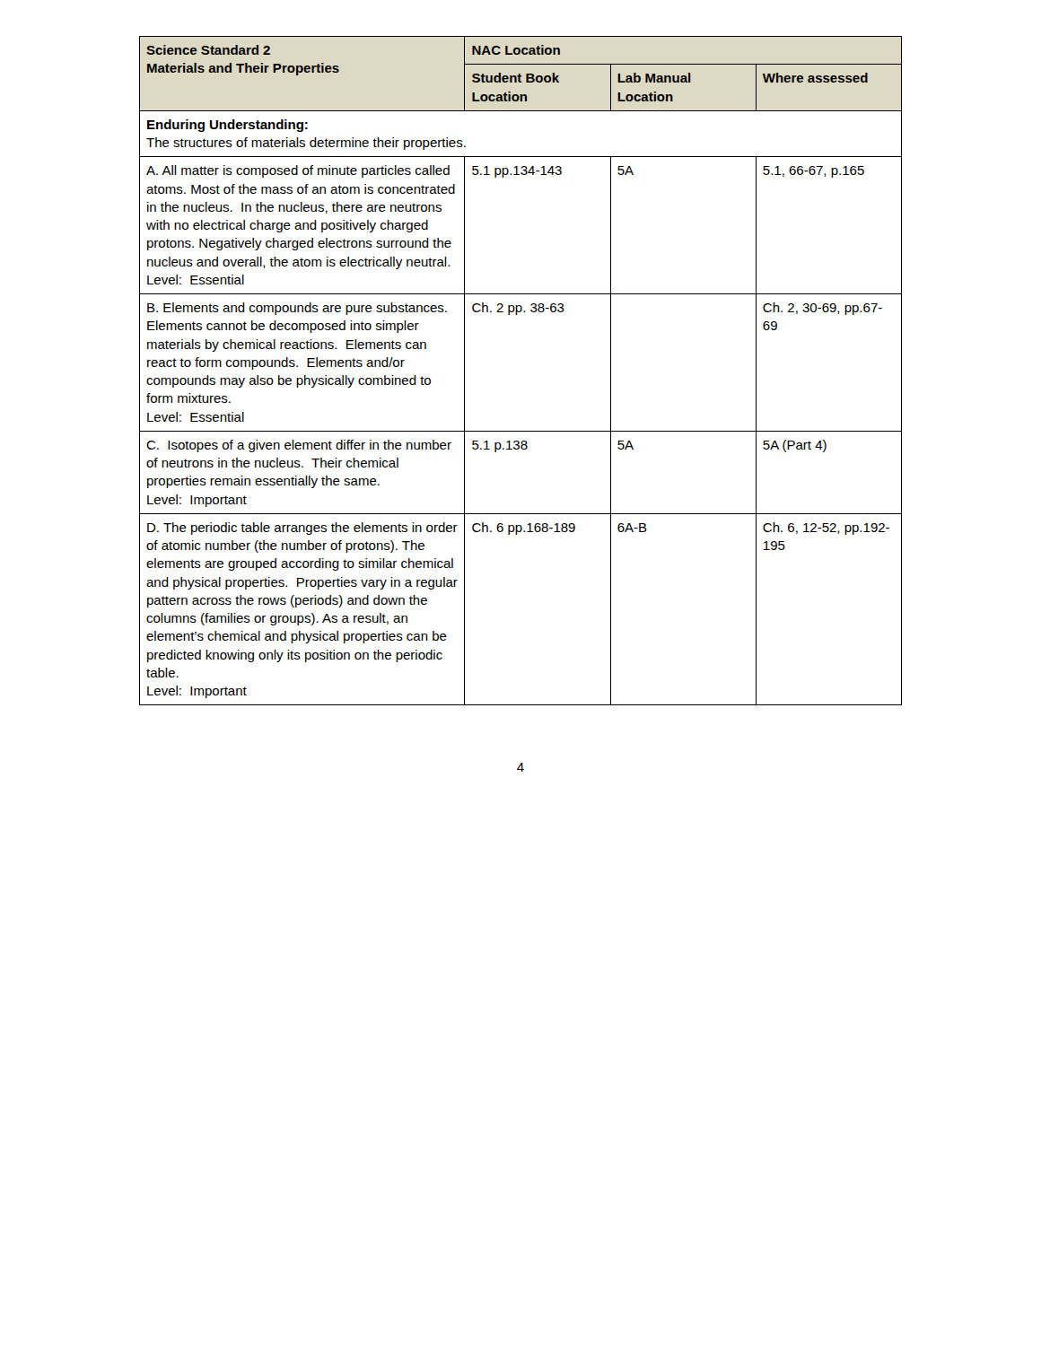| Science Standard 2 Materials and Their Properties | NAC Location |
| --- | --- |
| Student Book Location | Lab Manual Location | Where assessed |
| Enduring Understanding: The structures of materials determine their properties. |
| A. All matter is composed of minute particles called atoms. Most of the mass of an atom is concentrated in the nucleus. In the nucleus, there are neutrons with no electrical charge and positively charged protons. Negatively charged electrons surround the nucleus and overall, the atom is electrically neutral. Level: Essential | 5.1 pp.134-143 | 5A | 5.1, 66-67, p.165 |
| B. Elements and compounds are pure substances. Elements cannot be decomposed into simpler materials by chemical reactions. Elements can react to form compounds. Elements and/or compounds may also be physically combined to form mixtures. Level: Essential | Ch. 2 pp. 38-63 | | Ch. 2, 30-69, pp.67-69 |
| C. Isotopes of a given element differ in the number of neutrons in the nucleus. Their chemical properties remain essentially the same. Level: Important | 5.1 p.138 | 5A | 5A (Part 4) |
| D. The periodic table arranges the elements in order of atomic number (the number of protons). The elements are grouped according to similar chemical and physical properties. Properties vary in a regular pattern across the rows (periods) and down the columns (families or groups). As a result, an element’s chemical and physical properties can be predicted knowing only its position on the periodic table. Level: Important | Ch. 6 pp.168-189 | 6A-B | Ch. 6, 12-52, pp.192-195 |
4